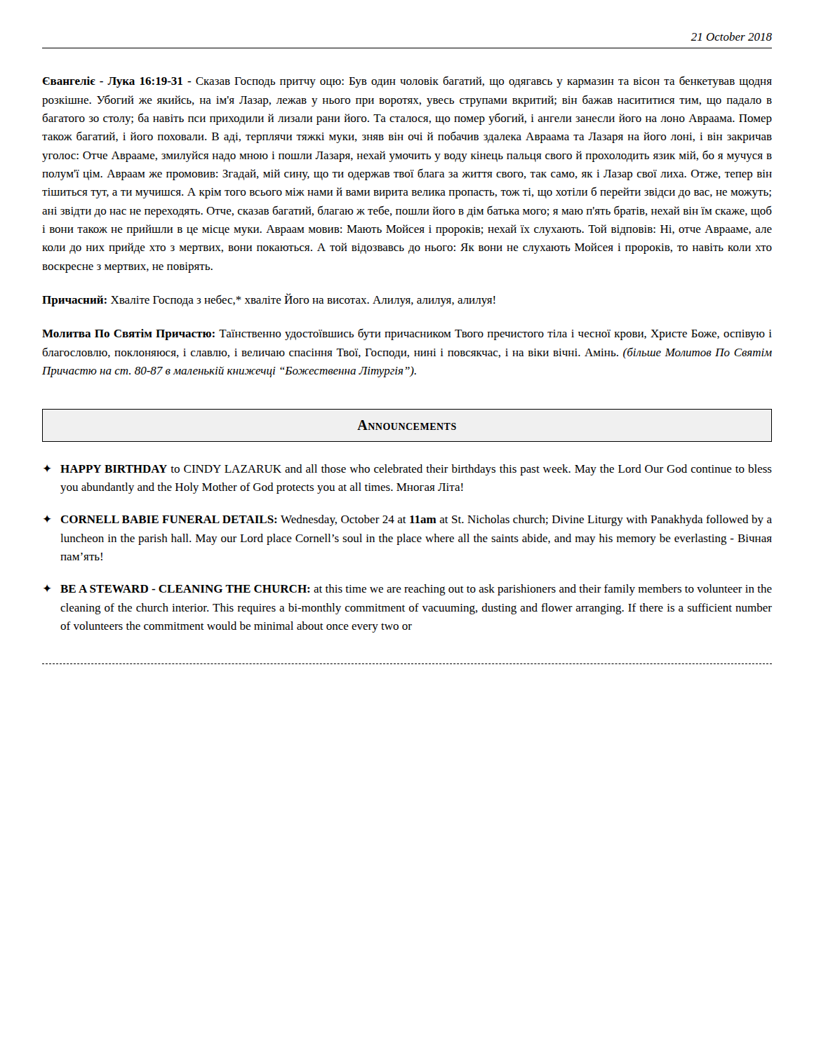21 October 2018
Євангеліє - Лука 16:19-31 - Сказав Господь притчу оцю: Був один чоловік багатий, що одягавсь у кармазин та вісон та бенкетував щодня розкішне. Убогий же якийсь, на ім'я Лазар, лежав у нього при воротях, увесь струпами вкритий; він бажав насититися тим, що падало в багатого зо столу; ба навіть пси приходили й лизали рани його. Та сталося, що помер убогий, і ангели занесли його на лоно Авраама. Помер також багатий, і його поховали. В аді, терплячи тяжкі муки, зняв він очі й побачив здалека Авраама та Лазаря на його лоні, і він закричав уголос: Отче Аврааме, змилуйся надо мною і пошли Лазаря, нехай умочить у воду кінець пальця свого й прохолодить язик мій, бо я мучуся в полум'ї цім. Авраам же промовив: Згадай, мій сину, що ти одержав твої блага за життя свого, так само, як і Лазар свої лиха. Отже, тепер він тішиться тут, а ти мучишся. А крім того всього між нами й вами вирита велика пропасть, тож ті, що хотіли б перейти звідси до вас, не можуть; ані звідти до нас не переходять. Отче, сказав багатий, благаю ж тебе, пошли його в дім батька мого; я маю п'ять братів, нехай він їм скаже, щоб і вони також не прийшли в це місце муки. Авраам мовив: Мають Мойсея і пророків; нехай їх слухають. Той відповів: Ні, отче Аврааме, але коли до них прийде хто з мертвих, вони покаються. А той відозвавсь до нього: Як вони не слухають Мойсея і пророків, то навіть коли хто воскресне з мертвих, не повірять.
Причасний: Хваліте Господа з небес,* хваліте Його на висотах. Алилуя, алилуя, алилуя!
Молитва По Святім Причастю: Таїнственно удостоївшись бути причасником Твого пречистого тіла і чесної крови, Христе Боже, оспівую і благословлю, поклоняюся, і славлю, і величаю спасіння Твої, Господи, нині і повсякчас, і на віки вічні. Амінь. (більше Молитов По Святім Причастю на ст. 80-87 в маленькій книжечці “Божественна Літургія”).
Announcements
HAPPY BIRTHDAY to CINDY LAZARUK and all those who celebrated their birthdays this past week. May the Lord Our God continue to bless you abundantly and the Holy Mother of God protects you at all times. Многая Літа!
CORNELL BABIE FUNERAL DETAILS: Wednesday, October 24 at 11am at St. Nicholas church; Divine Liturgy with Panakhyda followed by a luncheon in the parish hall. May our Lord place Cornell’s soul in the place where all the saints abide, and may his memory be everlasting - Вічная пам’ять!
BE A STEWARD - CLEANING THE CHURCH: at this time we are reaching out to ask parishioners and their family members to volunteer in the cleaning of the church interior. This requires a bi-monthly commitment of vacuuming, dusting and flower arranging. If there is a sufficient number of volunteers the commitment would be minimal about once every two or